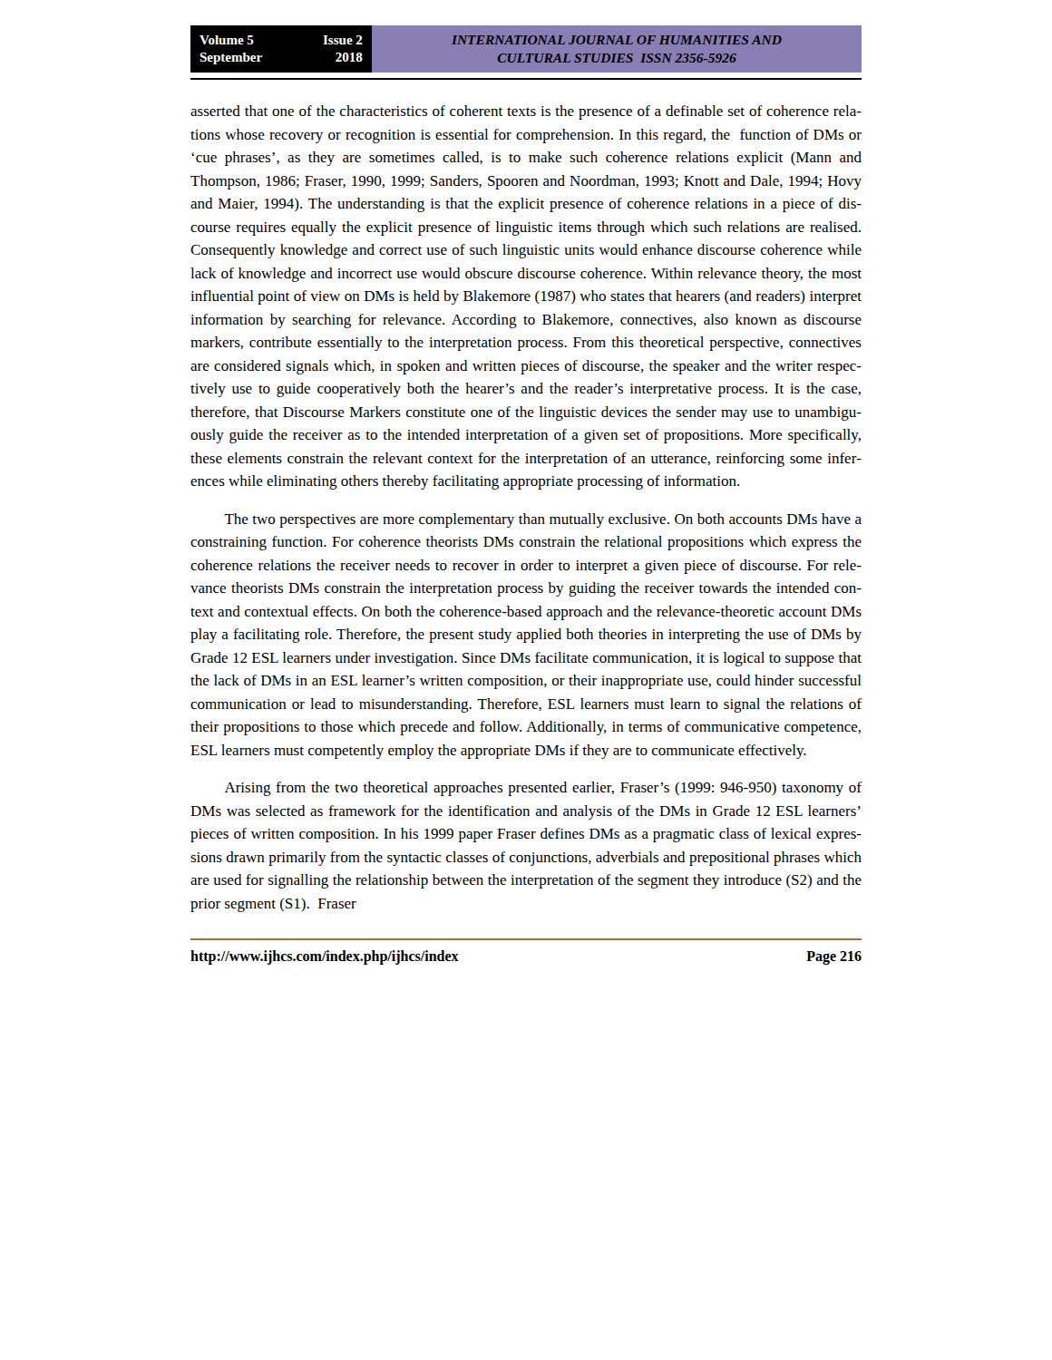| Volume 5 | Issue 2 |
| September | 2018 |
INTERNATIONAL JOURNAL OF HUMANITIES AND
CULTURAL STUDIES ISSN 2356-5926
asserted that one of the characteristics of coherent texts is the presence of a definable set of coherence relations whose recovery or recognition is essential for comprehension. In this regard, the function of DMs or ‘cue phrases’, as they are sometimes called, is to make such coherence relations explicit (Mann and Thompson, 1986; Fraser, 1990, 1999; Sanders, Spooren and Noordman, 1993; Knott and Dale, 1994; Hovy and Maier, 1994). The understanding is that the explicit presence of coherence relations in a piece of discourse requires equally the explicit presence of linguistic items through which such relations are realised. Consequently knowledge and correct use of such linguistic units would enhance discourse coherence while lack of knowledge and incorrect use would obscure discourse coherence. Within relevance theory, the most influential point of view on DMs is held by Blakemore (1987) who states that hearers (and readers) interpret information by searching for relevance. According to Blakemore, connectives, also known as discourse markers, contribute essentially to the interpretation process. From this theoretical perspective, connectives are considered signals which, in spoken and written pieces of discourse, the speaker and the writer respectively use to guide cooperatively both the hearer’s and the reader’s interpretative process. It is the case, therefore, that Discourse Markers constitute one of the linguistic devices the sender may use to unambiguously guide the receiver as to the intended interpretation of a given set of propositions. More specifically, these elements constrain the relevant context for the interpretation of an utterance, reinforcing some inferences while eliminating others thereby facilitating appropriate processing of information.
The two perspectives are more complementary than mutually exclusive. On both accounts DMs have a constraining function. For coherence theorists DMs constrain the relational propositions which express the coherence relations the receiver needs to recover in order to interpret a given piece of discourse. For relevance theorists DMs constrain the interpretation process by guiding the receiver towards the intended context and contextual effects. On both the coherence-based approach and the relevance-theoretic account DMs play a facilitating role. Therefore, the present study applied both theories in interpreting the use of DMs by Grade 12 ESL learners under investigation. Since DMs facilitate communication, it is logical to suppose that the lack of DMs in an ESL learner’s written composition, or their inappropriate use, could hinder successful communication or lead to misunderstanding. Therefore, ESL learners must learn to signal the relations of their propositions to those which precede and follow. Additionally, in terms of communicative competence, ESL learners must competently employ the appropriate DMs if they are to communicate effectively.
Arising from the two theoretical approaches presented earlier, Fraser’s (1999: 946-950) taxonomy of DMs was selected as framework for the identification and analysis of the DMs in Grade 12 ESL learners’ pieces of written composition. In his 1999 paper Fraser defines DMs as a pragmatic class of lexical expressions drawn primarily from the syntactic classes of conjunctions, adverbials and prepositional phrases which are used for signalling the relationship between the interpretation of the segment they introduce (S2) and the prior segment (S1). Fraser
http://www.ijhcs.com/index.php/ijhcs/index
Page 216